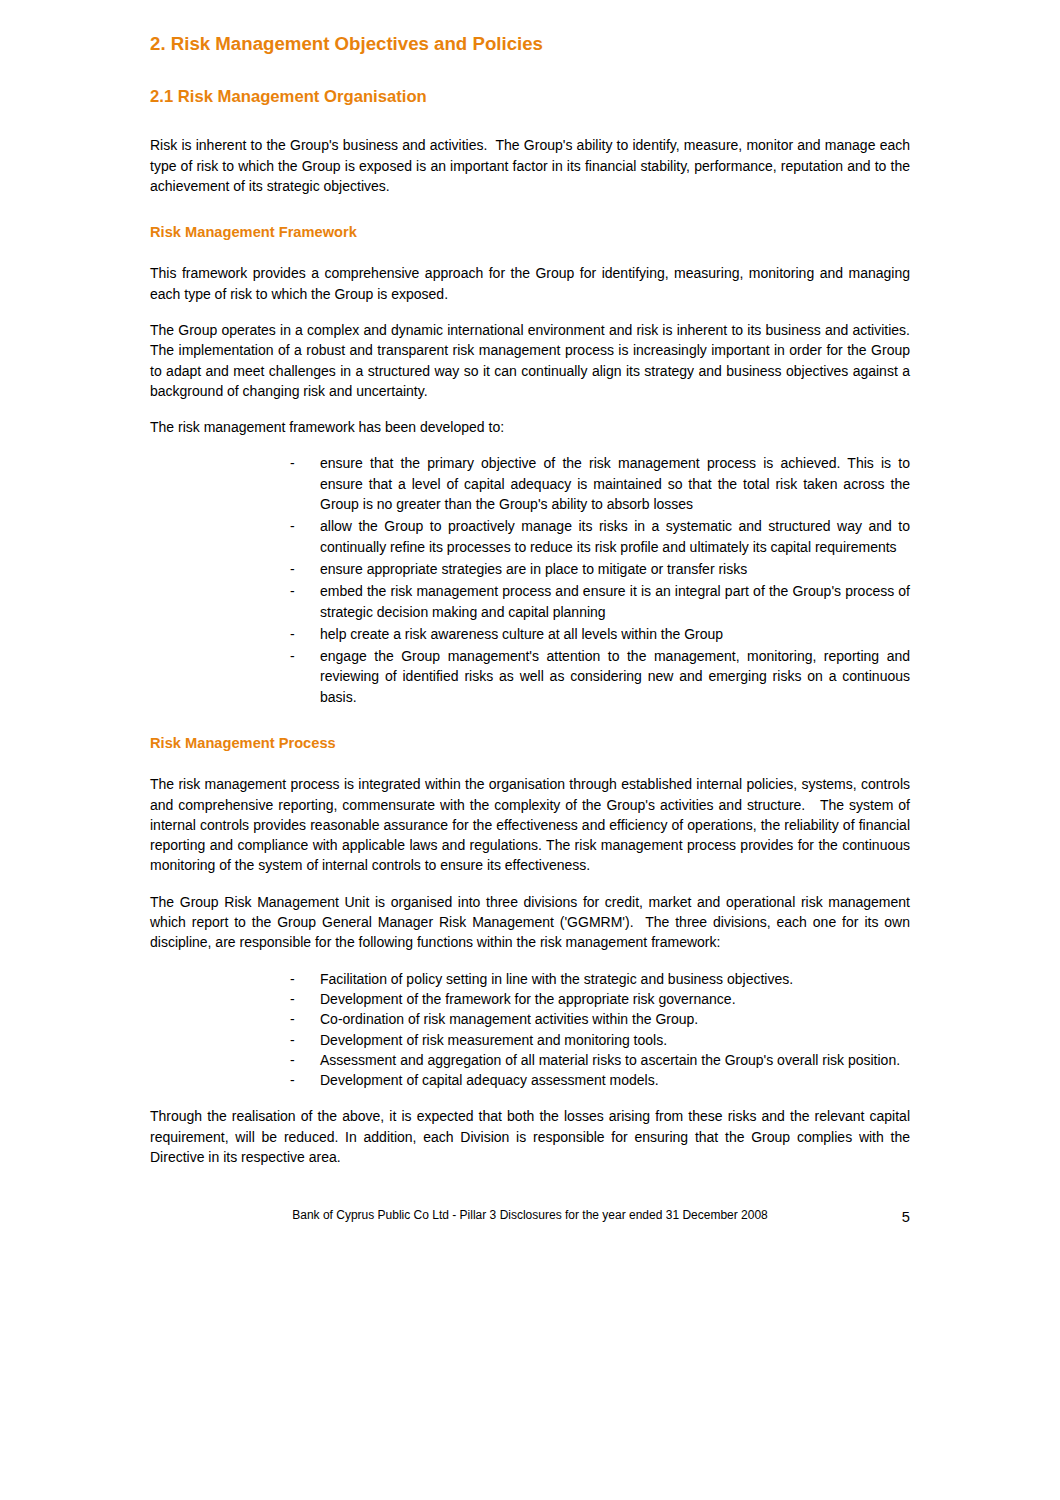2. Risk Management Objectives and Policies
2.1 Risk Management Organisation
Risk is inherent to the Group's business and activities. The Group's ability to identify, measure, monitor and manage each type of risk to which the Group is exposed is an important factor in its financial stability, performance, reputation and to the achievement of its strategic objectives.
Risk Management Framework
This framework provides a comprehensive approach for the Group for identifying, measuring, monitoring and managing each type of risk to which the Group is exposed.
The Group operates in a complex and dynamic international environment and risk is inherent to its business and activities. The implementation of a robust and transparent risk management process is increasingly important in order for the Group to adapt and meet challenges in a structured way so it can continually align its strategy and business objectives against a background of changing risk and uncertainty.
The risk management framework has been developed to:
ensure that the primary objective of the risk management process is achieved. This is to ensure that a level of capital adequacy is maintained so that the total risk taken across the Group is no greater than the Group's ability to absorb losses
allow the Group to proactively manage its risks in a systematic and structured way and to continually refine its processes to reduce its risk profile and ultimately its capital requirements
ensure appropriate strategies are in place to mitigate or transfer risks
embed the risk management process and ensure it is an integral part of the Group's process of strategic decision making and capital planning
help create a risk awareness culture at all levels within the Group
engage the Group management's attention to the management, monitoring, reporting and reviewing of identified risks as well as considering new and emerging risks on a continuous basis.
Risk Management Process
The risk management process is integrated within the organisation through established internal policies, systems, controls and comprehensive reporting, commensurate with the complexity of the Group's activities and structure. The system of internal controls provides reasonable assurance for the effectiveness and efficiency of operations, the reliability of financial reporting and compliance with applicable laws and regulations. The risk management process provides for the continuous monitoring of the system of internal controls to ensure its effectiveness.
The Group Risk Management Unit is organised into three divisions for credit, market and operational risk management which report to the Group General Manager Risk Management ('GGMRM'). The three divisions, each one for its own discipline, are responsible for the following functions within the risk management framework:
Facilitation of policy setting in line with the strategic and business objectives.
Development of the framework for the appropriate risk governance.
Co-ordination of risk management activities within the Group.
Development of risk measurement and monitoring tools.
Assessment and aggregation of all material risks to ascertain the Group's overall risk position.
Development of capital adequacy assessment models.
Through the realisation of the above, it is expected that both the losses arising from these risks and the relevant capital requirement, will be reduced. In addition, each Division is responsible for ensuring that the Group complies with the Directive in its respective area.
Bank of Cyprus Public Co Ltd - Pillar 3 Disclosures for the year ended 31 December 2008 5